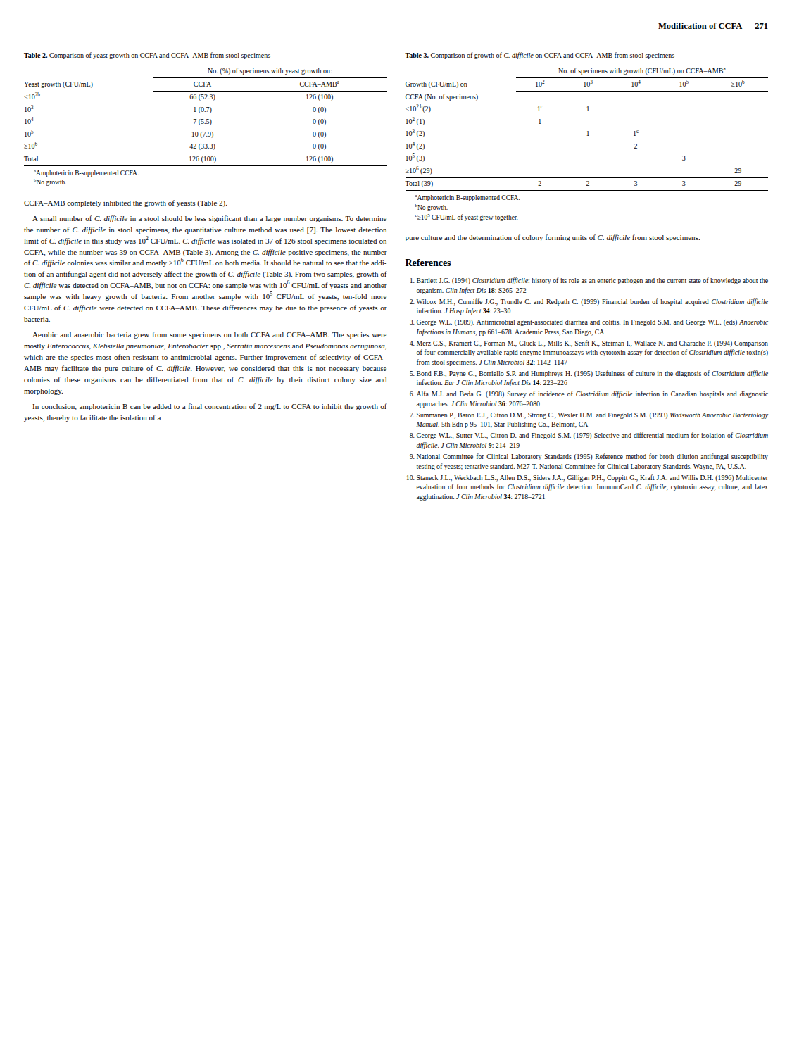Modification of CCFA 271
Table 2. Comparison of yeast growth on CCFA and CCFA–AMB from stool specimens
| Yeast growth (CFU/mL) | No. (%) of specimens with yeast growth on: |
| --- | --- |
| CCFA | CCFA–AMB a |
| <10 2b | 66 (52.3) | 126 (100) |
| 10 3 | 1 (0.7) | 0 (0) |
| 10 4 | 7 (5.5) | 0 (0) |
| 10 5 | 10 (7.9) | 0 (0) |
| ≥10 6 | 42 (33.3) | 0 (0) |
| Total | 126 (100) | 126 (100) |
aAmphotericin B-supplemented CCFA.
bNo growth.
CCFA–AMB completely inhibited the growth of yeasts (Table 2).
A small number of C. difficile in a stool should be less significant than a large number organisms. To determine the number of C. difficile in stool specimens, the quantitative culture method was used [7]. The lowest detection limit of C. difficile in this study was 102 CFU/mL. C. difficile was isolated in 37 of 126 stool specimens ioculated on CCFA, while the number was 39 on CCFA–AMB (Table 3). Among the C. difficile-positive specimens, the number of C. difficile colonies was similar and mostly ≥106 CFU/mL on both media. It should be natural to see that the addition of an antifungal agent did not adversely affect the growth of C. difficile (Table 3). From two samples, growth of C. difficile was detected on CCFA–AMB, but not on CCFA: one sample was with 106 CFU/mL of yeasts and another sample was with heavy growth of bacteria. From another sample with 105 CFU/mL of yeasts, ten-fold more CFU/mL of C. difficile were detected on CCFA–AMB. These differences may be due to the presence of yeasts or bacteria.
Aerobic and anaerobic bacteria grew from some specimens on both CCFA and CCFA–AMB. The species were mostly Enterococcus, Klebsiella pneumoniae, Enterobacter spp., Serratia marcescens and Pseudomonas aeruginosa, which are the species most often resistant to antimicrobial agents. Further improvement of selectivity of CCFA–AMB may facilitate the pure culture of C. difficile. However, we considered that this is not necessary because colonies of these organisms can be differentiated from that of C. difficile by their distinct colony size and morphology.
In conclusion, amphotericin B can be added to a final concentration of 2 mg/L to CCFA to inhibit the growth of yeasts, thereby to facilitate the isolation of a
Table 3. Comparison of growth of C. difficile on CCFA and CCFA–AMB from stool specimens
| Growth (CFU/mL) on | No. of specimens with growth (CFU/mL) on CCFA–AMB a |
| --- | --- |
| 10 2 | 10 3 | 10 4 | 10 5 | ≥10 6 |
| CCFA (No. of specimens) | | | | | |
| <10 2 b (2) | 1 c | 1 | | | |
| 10 2 (1) | 1 | | | | |
| 10 3 (2) | | 1 | 1 c | | |
| 10 4 (2) | | | 2 | | |
| 10 5 (3) | | | | 3 | |
| ≥10 6 (29) | | | | | 29 |
| Total (39) | 2 | 2 | 3 | 3 | 29 |
aAmphotericin B-supplemented CCFA.
bNo growth.
c≥105 CFU/mL of yeast grew together.
pure culture and the determination of colony forming units of C. difficile from stool specimens.
References
Bartlett J.G. (1994) Clostridium difficile: history of its role as an enteric pathogen and the current state of knowledge about the organism. Clin Infect Dis 18: S265–272
Wilcox M.H., Cunniffe J.G., Trundle C. and Redpath C. (1999) Financial burden of hospital acquired Clostridium difficile infection. J Hosp Infect 34: 23–30
George W.L. (1989). Antimicrobial agent-associated diarrhea and colitis. In Finegold S.M. and George W.L. (eds) Anaerobic Infections in Humans, pp 661–678. Academic Press, San Diego, CA
Merz C.S., Kramert C., Forman M., Gluck L., Mills K., Senft K., Steiman I., Wallace N. and Charache P. (1994) Comparison of four commercially available rapid enzyme immunoassays with cytotoxin assay for detection of Clostridium difficile toxin(s) from stool specimens. J Clin Microbiol 32: 1142–1147
Bond F.B., Payne G., Borriello S.P. and Humphreys H. (1995) Usefulness of culture in the diagnosis of Clostridium difficile infection. Eur J Clin Microbiol Infect Dis 14: 223–226
Alfa M.J. and Beda G. (1998) Survey of incidence of Clostridium difficile infection in Canadian hospitals and diagnostic approaches. J Clin Microbiol 36: 2076–2080
Summanen P., Baron E.J., Citron D.M., Strong C., Wexler H.M. and Finegold S.M. (1993) Wadsworth Anaerobic Bacteriology Manual. 5th Edn p 95–101, Star Publishing Co., Belmont, CA
George W.L., Sutter V.L., Citron D. and Finegold S.M. (1979) Selective and differential medium for isolation of Clostridium difficile. J Clin Microbiol 9: 214–219
National Committee for Clinical Laboratory Standards (1995) Reference method for broth dilution antifungal susceptibility testing of yeasts; tentative standard. M27-T. National Committee for Clinical Laboratory Standards. Wayne, PA, U.S.A.
Staneck J.L., Weckbach L.S., Allen D.S., Siders J.A., Gilligan P.H., Coppitt G., Kraft J.A. and Willis D.H. (1996) Multicenter evaluation of four methods for Clostridium difficile detection: ImmunoCard C. difficile, cytotoxin assay, culture, and latex agglutination. J Clin Microbiol 34: 2718–2721